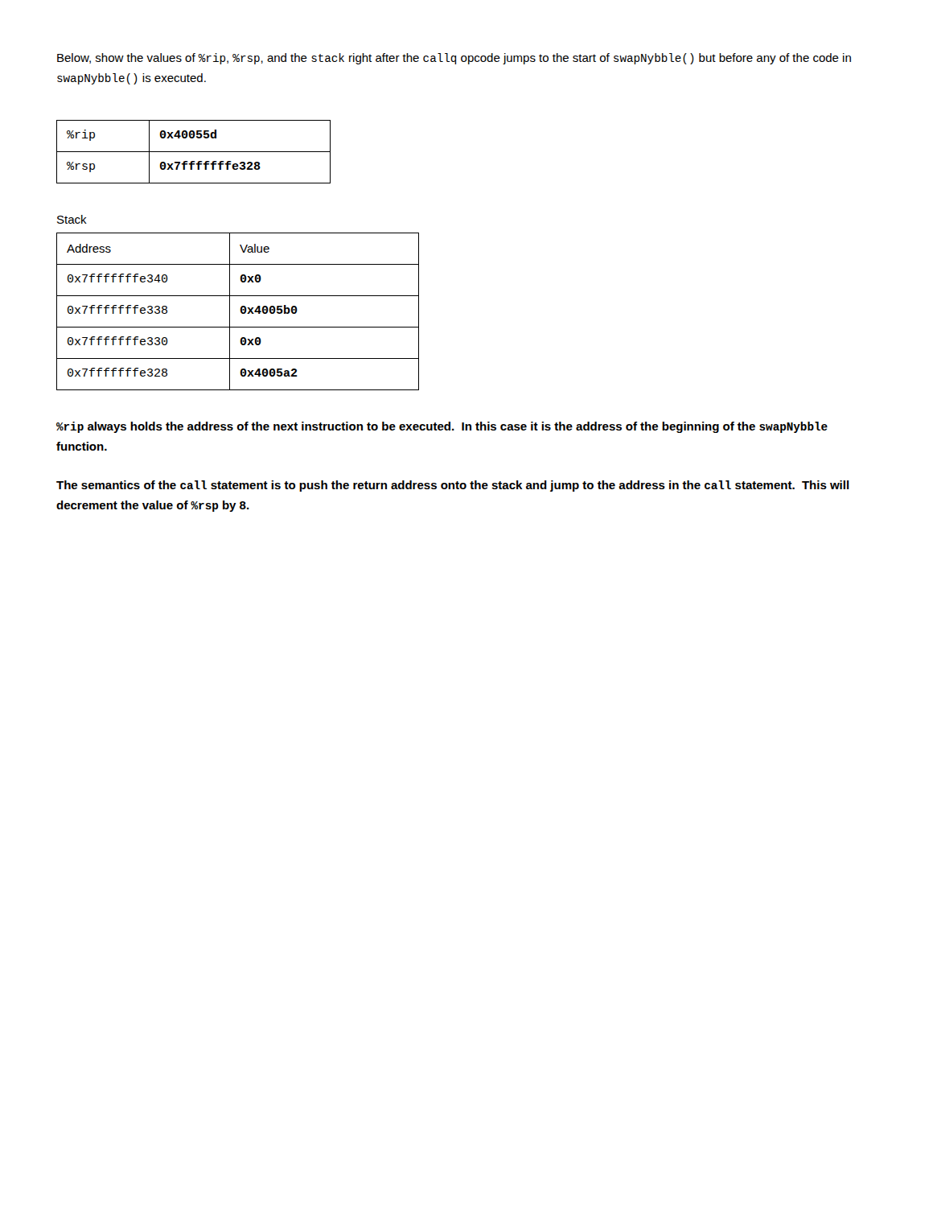Below, show the values of %rip, %rsp, and the stack right after the callq opcode jumps to the start of swapNybble() but before any of the code in swapNybble() is executed.
| %rip | 0x40055d |
| %rsp | 0x7fffffffe328 |
Stack
| Address | Value |
| --- | --- |
| 0x7fffffffe340 | 0x0 |
| 0x7fffffffe338 | 0x4005b0 |
| 0x7fffffffe330 | 0x0 |
| 0x7fffffffe328 | 0x4005a2 |
%rip always holds the address of the next instruction to be executed. In this case it is the address of the beginning of the swapNybble function.
The semantics of the call statement is to push the return address onto the stack and jump to the address in the call statement. This will decrement the value of %rsp by 8.